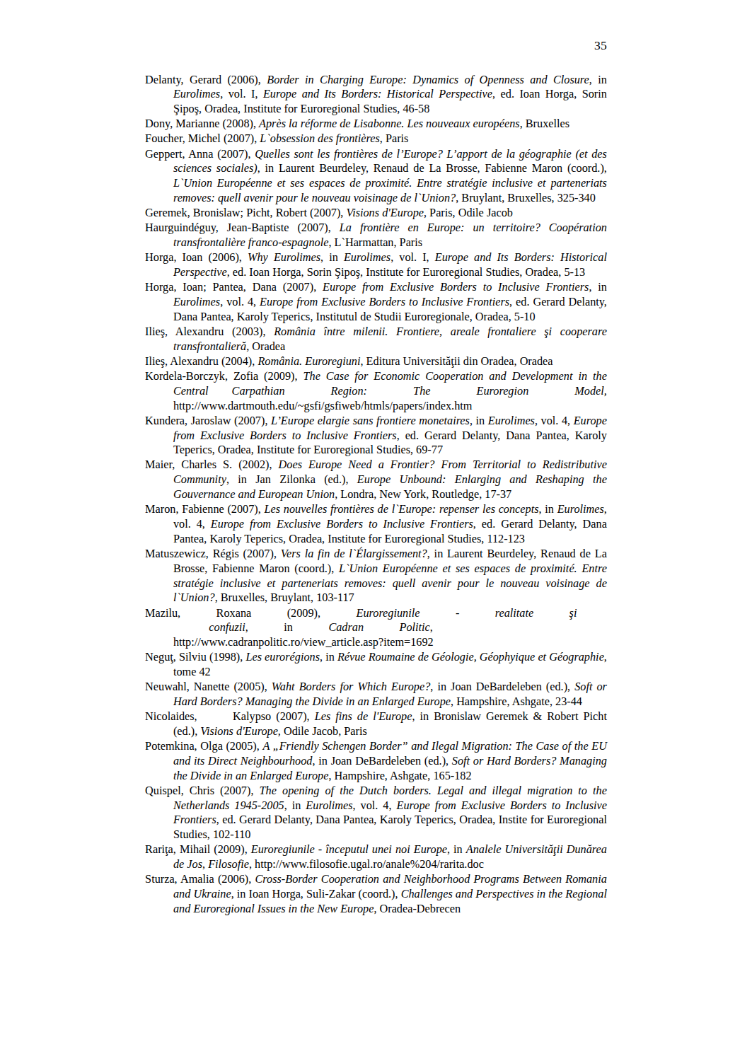35
Delanty, Gerard (2006), Border in Charging Europe: Dynamics of Openness and Closure, in Eurolimes, vol. I, Europe and Its Borders: Historical Perspective, ed. Ioan Horga, Sorin Şipoş, Oradea, Institute for Euroregional Studies, 46-58
Dony, Marianne (2008), Après la réforme de Lisabonne. Les nouveaux européens, Bruxelles
Foucher, Michel (2007), L`obsession des frontières, Paris
Geppert, Anna (2007), Quelles sont les frontières de l’Europe? L’apport de la géographie (et des sciences sociales), in Laurent Beurdeley, Renaud de La Brosse, Fabienne Maron (coord.), L`Union Européenne et ses espaces de proximité. Entre stratégie inclusive et parteneriats removes: quell avenir pour le nouveau voisinage de l`Union?, Bruylant, Bruxelles, 325-340
Geremek, Bronislaw; Picht, Robert (2007), Visions d'Europe, Paris, Odile Jacob
Haurguindéguy, Jean-Baptiste (2007), La frontière en Europe: un territoire? Coopération transfrontalière franco-espagnole, L`Harmattan, Paris
Horga, Ioan (2006), Why Eurolimes, in Eurolimes, vol. I, Europe and Its Borders: Historical Perspective, ed. Ioan Horga, Sorin Şipoş, Institute for Euroregional Studies, Oradea, 5-13
Horga, Ioan; Pantea, Dana (2007), Europe from Exclusive Borders to Inclusive Frontiers, in Eurolimes, vol. 4, Europe from Exclusive Borders to Inclusive Frontiers, ed. Gerard Delanty, Dana Pantea, Karoly Teperics, Institutul de Studii Euroregionale, Oradea, 5-10
Ilieş, Alexandru (2003), România între milenii. Frontiere, areale frontaliere şi cooperare transfrontalieră, Oradea
Ilieş, Alexandru (2004), România. Euroregiuni, Editura Universităţii din Oradea, Oradea
Kordela-Borczyk, Zofia (2009), The Case for Economic Cooperation and Development in the Central Carpathian Region: The Euroregion Model, http://www.dartmouth.edu/~gsfi/gsfiweb/htmls/papers/index.htm
Kundera, Jaroslaw (2007), L’Europe elargie sans frontiere monetaires, in Eurolimes, vol. 4, Europe from Exclusive Borders to Inclusive Frontiers, ed. Gerard Delanty, Dana Pantea, Karoly Teperics, Oradea, Institute for Euroregional Studies, 69-77
Maier, Charles S. (2002), Does Europe Need a Frontier? From Territorial to Redistributive Community, in Jan Zilonka (ed.), Europe Unbound: Enlarging and Reshaping the Gouvernance and European Union, Londra, New York, Routledge, 17-37
Maron, Fabienne (2007), Les nouvelles frontières de l`Europe: repenser les concepts, in Eurolimes, vol. 4, Europe from Exclusive Borders to Inclusive Frontiers, ed. Gerard Delanty, Dana Pantea, Karoly Teperics, Oradea, Institute for Euroregional Studies, 112-123
Matuszewicz, Régis (2007), Vers la fin de l`Élargissement?, in Laurent Beurdeley, Renaud de La Brosse, Fabienne Maron (coord.), L`Union Européenne et ses espaces de proximité. Entre stratégie inclusive et parteneriats removes: quell avenir pour le nouveau voisinage de l`Union?, Bruxelles, Bruylant, 103-117
Mazilu, Roxana (2009), Euroregiunile - realitate şi confuzii, in Cadran Politic, http://www.cadranpolitic.ro/view_article.asp?item=1692
Neguţ, Silviu (1998), Les eurorégions, in Révue Roumaine de Géologie, Géophyique et Géographie, tome 42
Neuwahl, Nanette (2005), Waht Borders for Which Europe?, in Joan DeBardeleben (ed.), Soft or Hard Borders? Managing the Divide in an Enlarged Europe, Hampshire, Ashgate, 23-44
Nicolaides, Kalypso (2007), Les fins de l'Europe, in Bronislaw Geremek & Robert Picht (ed.), Visions d'Europe, Odile Jacob, Paris
Potemkina, Olga (2005), A „Friendly Schengen Border” and Ilegal Migration: The Case of the EU and its Direct Neighbourhood, in Joan DeBardeleben (ed.), Soft or Hard Borders? Managing the Divide in an Enlarged Europe, Hampshire, Ashgate, 165-182
Quispel, Chris (2007), The opening of the Dutch borders. Legal and illegal migration to the Netherlands 1945-2005, in Eurolimes, vol. 4, Europe from Exclusive Borders to Inclusive Frontiers, ed. Gerard Delanty, Dana Pantea, Karoly Teperics, Oradea, Instite for Euroregional Studies, 102-110
Rariţa, Mihail (2009), Euroregiunile - începutul unei noi Europe, in Analele Universităţii Dunărea de Jos, Filosofie, http://www.filosofie.ugal.ro/anale%204/rarita.doc
Sturza, Amalia (2006), Cross-Border Cooperation and Neighborhood Programs Between Romania and Ukraine, in Ioan Horga, Suli-Zakar (coord.), Challenges and Perspectives in the Regional and Euroregional Issues in the New Europe, Oradea-Debrecen